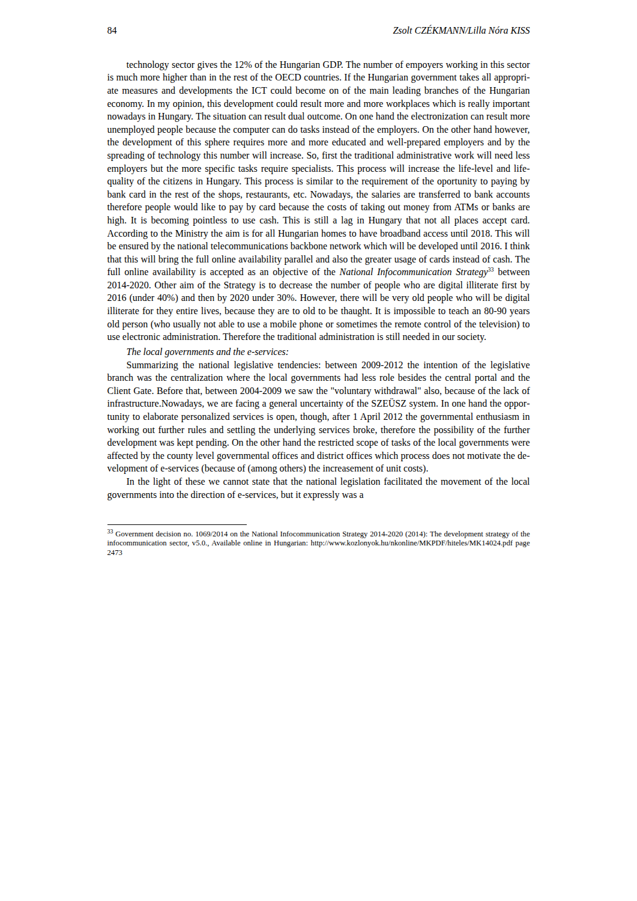84 Zsolt CZÉKMANN/Lilla Nóra KISS
technology sector gives the 12% of the Hungarian GDP. The number of empoyers working in this sector is much more higher than in the rest of the OECD countries. If the Hungarian government takes all appropriate measures and developments the ICT could become on of the main leading branches of the Hungarian economy. In my opinion, this development could result more and more workplaces which is really important nowadays in Hungary. The situation can result dual outcome. On one hand the electronization can result more unemployed people because the computer can do tasks instead of the employers. On the other hand however, the development of this sphere requires more and more educated and well-prepared employers and by the spreading of technology this number will increase. So, first the traditional administrative work will need less employers but the more specific tasks require specialists. This process will increase the life-level and life-quality of the citizens in Hungary. This process is similar to the requirement of the oportunity to paying by bank card in the rest of the shops, restaurants, etc. Nowadays, the salaries are transferred to bank accounts therefore people would like to pay by card because the costs of taking out money from ATMs or banks are high. It is becoming pointless to use cash. This is still a lag in Hungary that not all places accept card. According to the Ministry the aim is for all Hungarian homes to have broadband access until 2018. This will be ensured by the national telecommunications backbone network which will be developed until 2016. I think that this will bring the full online availability parallel and also the greater usage of cards instead of cash. The full online availability is accepted as an objective of the National Infocommunication Strategy33 between 2014-2020. Other aim of the Strategy is to decrease the number of people who are digital illiterate first by 2016 (under 40%) and then by 2020 under 30%. However, there will be very old people who will be digital illiterate for they entire lives, because they are to old to be thaught. It is impossible to teach an 80-90 years old person (who usually not able to use a mobile phone or sometimes the remote control of the television) to use electronic administration. Therefore the traditional administration is still needed in our society.
The local governments and the e-services:
Summarizing the national legislative tendencies: between 2009-2012 the intention of the legislative branch was the centralization where the local governments had less role besides the central portal and the Client Gate. Before that, between 2004-2009 we saw the "voluntary withdrawal" also, because of the lack of infrastructure.Nowadays, we are facing a general uncertainty of the SZEÜSZ system. In one hand the opportunity to elaborate personalized services is open, though, after 1 April 2012 the governmental enthusiasm in working out further rules and settling the underlying services broke, therefore the possibility of the further development was kept pending. On the other hand the restricted scope of tasks of the local governments were affected by the county level governmental offices and district offices which process does not motivate the development of e-services (because of (among others) the increasement of unit costs).
In the light of these we cannot state that the national legislation facilitated the movement of the local governments into the direction of e-services, but it expressly was a
33 Government decision no. 1069/2014 on the National Infocommunication Strategy 2014-2020 (2014): The development strategy of the infocommunication sector, v5.0., Available online in Hungarian: http://www.kozlonyok.hu/nkonline/MKPDF/hiteles/MK14024.pdf page 2473